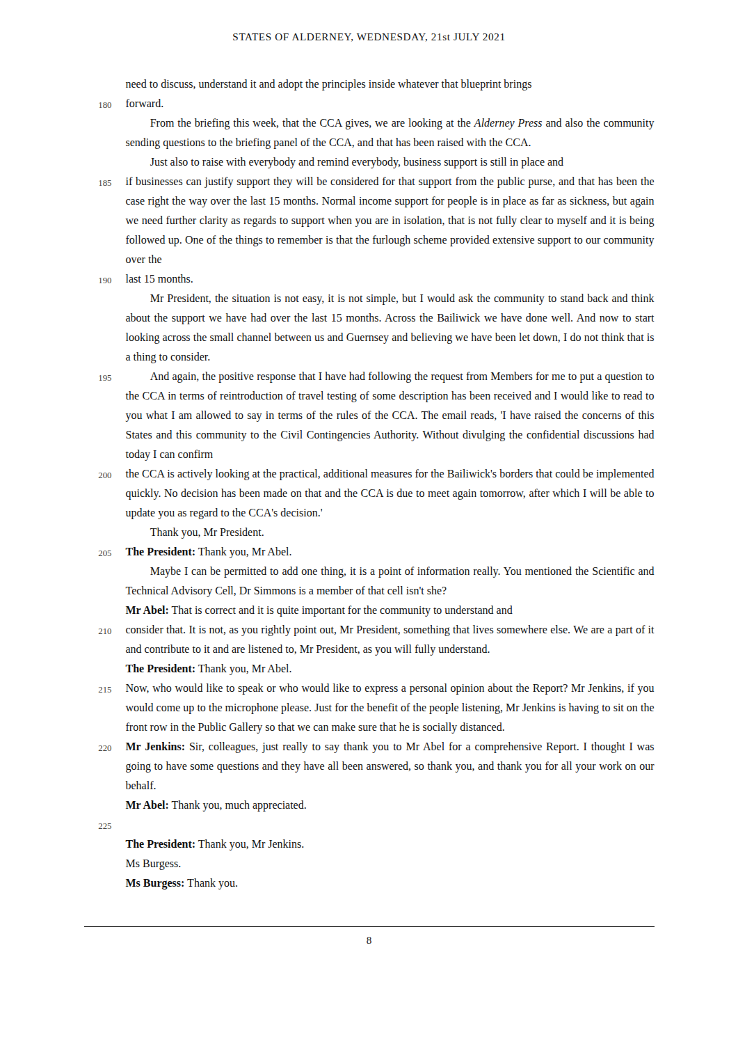STATES OF ALDERNEY, WEDNESDAY, 21st JULY 2021
need to discuss, understand it and adopt the principles inside whatever that blueprint brings
180
forward.
From the briefing this week, that the CCA gives, we are looking at the Alderney Press and also the community sending questions to the briefing panel of the CCA, and that has been raised with the CCA.
Just also to raise with everybody and remind everybody, business support is still in place and
185
if businesses can justify support they will be considered for that support from the public purse, and that has been the case right the way over the last 15 months. Normal income support for people is in place as far as sickness, but again we need further clarity as regards to support when you are in isolation, that is not fully clear to myself and it is being followed up. One of the things to remember is that the furlough scheme provided extensive support to our community over the
190
last 15 months.
Mr President, the situation is not easy, it is not simple, but I would ask the community to stand back and think about the support we have had over the last 15 months. Across the Bailiwick we have done well. And now to start looking across the small channel between us and Guernsey and believing we have been let down, I do not think that is a thing to consider.
195
And again, the positive response that I have had following the request from Members for me to put a question to the CCA in terms of reintroduction of travel testing of some description has been received and I would like to read to you what I am allowed to say in terms of the rules of the CCA. The email reads, 'I have raised the concerns of this States and this community to the Civil Contingencies Authority. Without divulging the confidential discussions had today I can confirm
200
the CCA is actively looking at the practical, additional measures for the Bailiwick's borders that could be implemented quickly. No decision has been made on that and the CCA is due to meet again tomorrow, after which I will be able to update you as regard to the CCA's decision.'
Thank you, Mr President.
205
The President: Thank you, Mr Abel.
Maybe I can be permitted to add one thing, it is a point of information really. You mentioned the Scientific and Technical Advisory Cell, Dr Simmons is a member of that cell isn't she?
Mr Abel: That is correct and it is quite important for the community to understand and
210
consider that. It is not, as you rightly point out, Mr President, something that lives somewhere else. We are a part of it and contribute to it and are listened to, Mr President, as you will fully understand.
The President: Thank you, Mr Abel.
215
Now, who would like to speak or who would like to express a personal opinion about the Report? Mr Jenkins, if you would come up to the microphone please. Just for the benefit of the people listening, Mr Jenkins is having to sit on the front row in the Public Gallery so that we can make sure that he is socially distanced.
220
Mr Jenkins: Sir, colleagues, just really to say thank you to Mr Abel for a comprehensive Report. I thought I was going to have some questions and they have all been answered, so thank you, and thank you for all your work on our behalf.
Mr Abel: Thank you, much appreciated.
225
The President: Thank you, Mr Jenkins.
Ms Burgess.
Ms Burgess: Thank you.
8